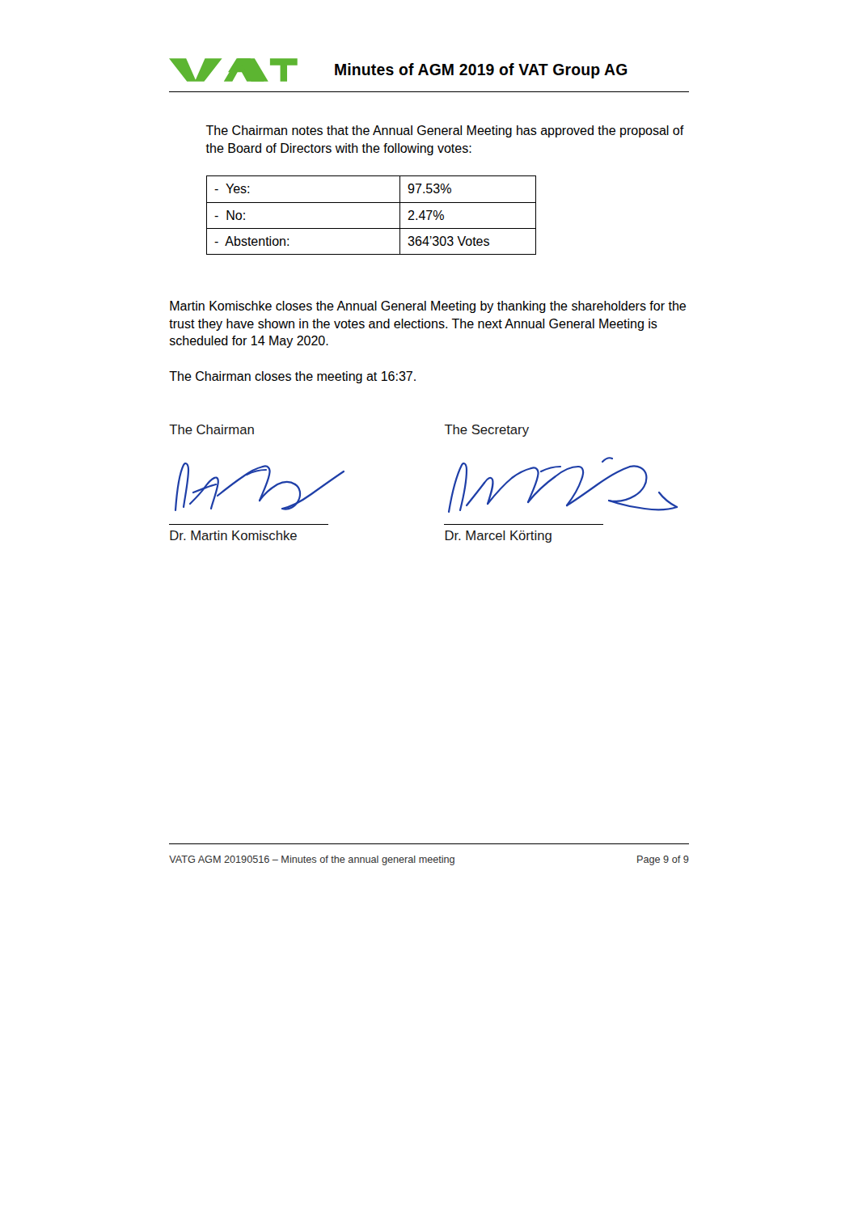Minutes of AGM 2019 of VAT Group AG
The Chairman notes that the Annual General Meeting has approved the proposal of the Board of Directors with the following votes:
| - Yes: | 97.53% |
| - No: | 2.47% |
| - Abstention: | 364’303 Votes |
Martin Komischke closes the Annual General Meeting by thanking the shareholders for the trust they have shown in the votes and elections. The next Annual General Meeting is scheduled for 14 May 2020.
The Chairman closes the meeting at 16:37.
The Chairman
Dr. Martin Komischke
The Secretary
Dr. Marcel Körting
VATG AGM 20190516 – Minutes of the annual general meeting
Page 9 of 9